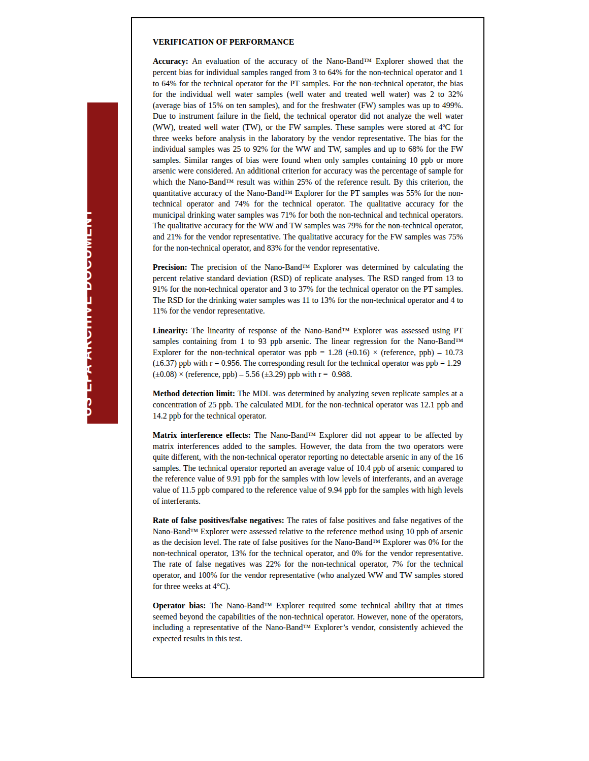US EPA ARCHIVE DOCUMENT
VERIFICATION OF PERFORMANCE
Accuracy: An evaluation of the accuracy of the Nano-Band™ Explorer showed that the percent bias for individual samples ranged from 3 to 64% for the non-technical operator and 1 to 64% for the technical operator for the PT samples. For the non-technical operator, the bias for the individual well water samples (well water and treated well water) was 2 to 32% (average bias of 15% on ten samples), and for the freshwater (FW) samples was up to 499%. Due to instrument failure in the field, the technical operator did not analyze the well water (WW), treated well water (TW), or the FW samples. These samples were stored at 4ºC for three weeks before analysis in the laboratory by the vendor representative. The bias for the individual samples was 25 to 92% for the WW and TW, samples and up to 68% for the FW samples. Similar ranges of bias were found when only samples containing 10 ppb or more arsenic were considered. An additional criterion for accuracy was the percentage of sample for which the Nano-Band™ result was within 25% of the reference result. By this criterion, the quantitative accuracy of the Nano-Band™ Explorer for the PT samples was 55% for the non-technical operator and 74% for the technical operator. The qualitative accuracy for the municipal drinking water samples was 71% for both the non-technical and technical operators. The qualitative accuracy for the WW and TW samples was 79% for the non-technical operator, and 21% for the vendor representative. The qualitative accuracy for the FW samples was 75% for the non-technical operator, and 83% for the vendor representative.
Precision: The precision of the Nano-Band™ Explorer was determined by calculating the percent relative standard deviation (RSD) of replicate analyses. The RSD ranged from 13 to 91% for the non-technical operator and 3 to 37% for the technical operator on the PT samples. The RSD for the drinking water samples was 11 to 13% for the non-technical operator and 4 to 11% for the vendor representative.
Linearity: The linearity of response of the Nano-Band™ Explorer was assessed using PT samples containing from 1 to 93 ppb arsenic. The linear regression for the Nano-Band™ Explorer for the non-technical operator was ppb = 1.28 (±0.16) × (reference, ppb) – 10.73 (±6.37) ppb with r = 0.956. The corresponding result for the technical operator was ppb = 1.29 (±0.08) × (reference, ppb) – 5.56 (±3.29) ppb with r = 0.988.
Method detection limit: The MDL was determined by analyzing seven replicate samples at a concentration of 25 ppb. The calculated MDL for the non-technical operator was 12.1 ppb and 14.2 ppb for the technical operator.
Matrix interference effects: The Nano-Band™ Explorer did not appear to be affected by matrix interferences added to the samples. However, the data from the two operators were quite different, with the non-technical operator reporting no detectable arsenic in any of the 16 samples. The technical operator reported an average value of 10.4 ppb of arsenic compared to the reference value of 9.91 ppb for the samples with low levels of interferants, and an average value of 11.5 ppb compared to the reference value of 9.94 ppb for the samples with high levels of interferants.
Rate of false positives/false negatives: The rates of false positives and false negatives of the Nano-Band™ Explorer were assessed relative to the reference method using 10 ppb of arsenic as the decision level. The rate of false positives for the Nano-Band™ Explorer was 0% for the non-technical operator, 13% for the technical operator, and 0% for the vendor representative. The rate of false negatives was 22% for the non-technical operator, 7% for the technical operator, and 100% for the vendor representative (who analyzed WW and TW samples stored for three weeks at 4°C).
Operator bias: The Nano-Band™ Explorer required some technical ability that at times seemed beyond the capabilities of the non-technical operator. However, none of the operators, including a representative of the Nano-Band™ Explorer’s vendor, consistently achieved the expected results in this test.